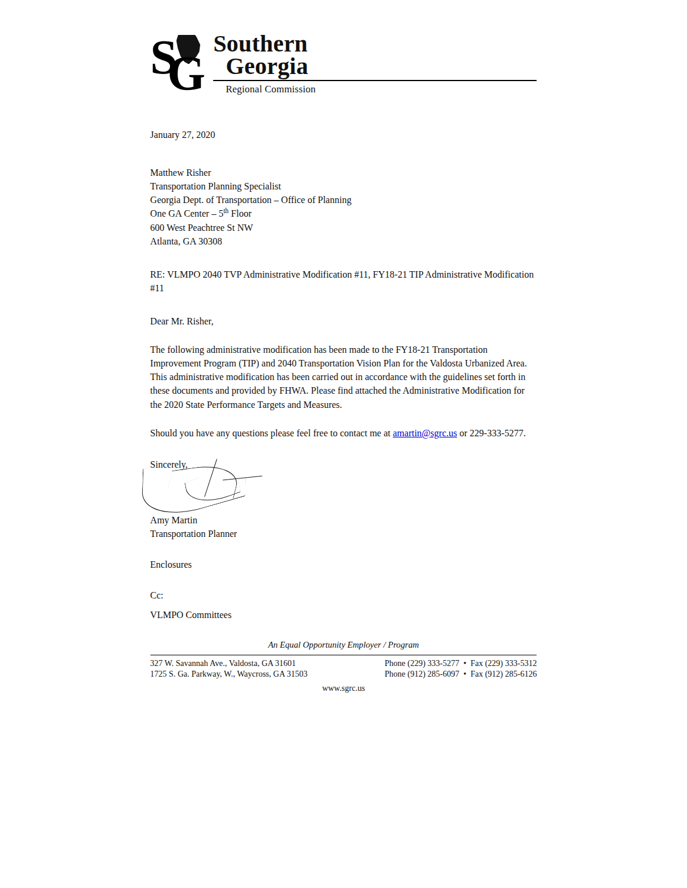S G
Southern
Georgia
Regional Commission
January 27, 2020
Matthew Risher
Transportation Planning Specialist
Georgia Dept. of Transportation – Office of Planning
One GA Center – 5th Floor
600 West Peachtree St NW
Atlanta, GA 30308
RE: VLMPO 2040 TVP Administrative Modification #11, FY18-21 TIP Administrative Modification #11
Dear Mr. Risher,
The following administrative modification has been made to the FY18-21 Transportation Improvement Program (TIP) and 2040 Transportation Vision Plan for the Valdosta Urbanized Area. This administrative modification has been carried out in accordance with the guidelines set forth in these documents and provided by FHWA. Please find attached the Administrative Modification for the 2020 State Performance Targets and Measures.
Should you have any questions please feel free to contact me at amartin@sgrc.us or 229-333-5277.
Sincerely,
Amy Martin
Transportation Planner
Enclosures
Cc:
VLMPO Committees
An Equal Opportunity Employer / Program
327 W. Savannah Ave., Valdosta, GA 31601
1725 S. Ga. Parkway, W., Waycross, GA 31503
Phone (229) 333-5277 • Fax (229) 333-5312
Phone (912) 285-6097 • Fax (912) 285-6126
www.sgrc.us